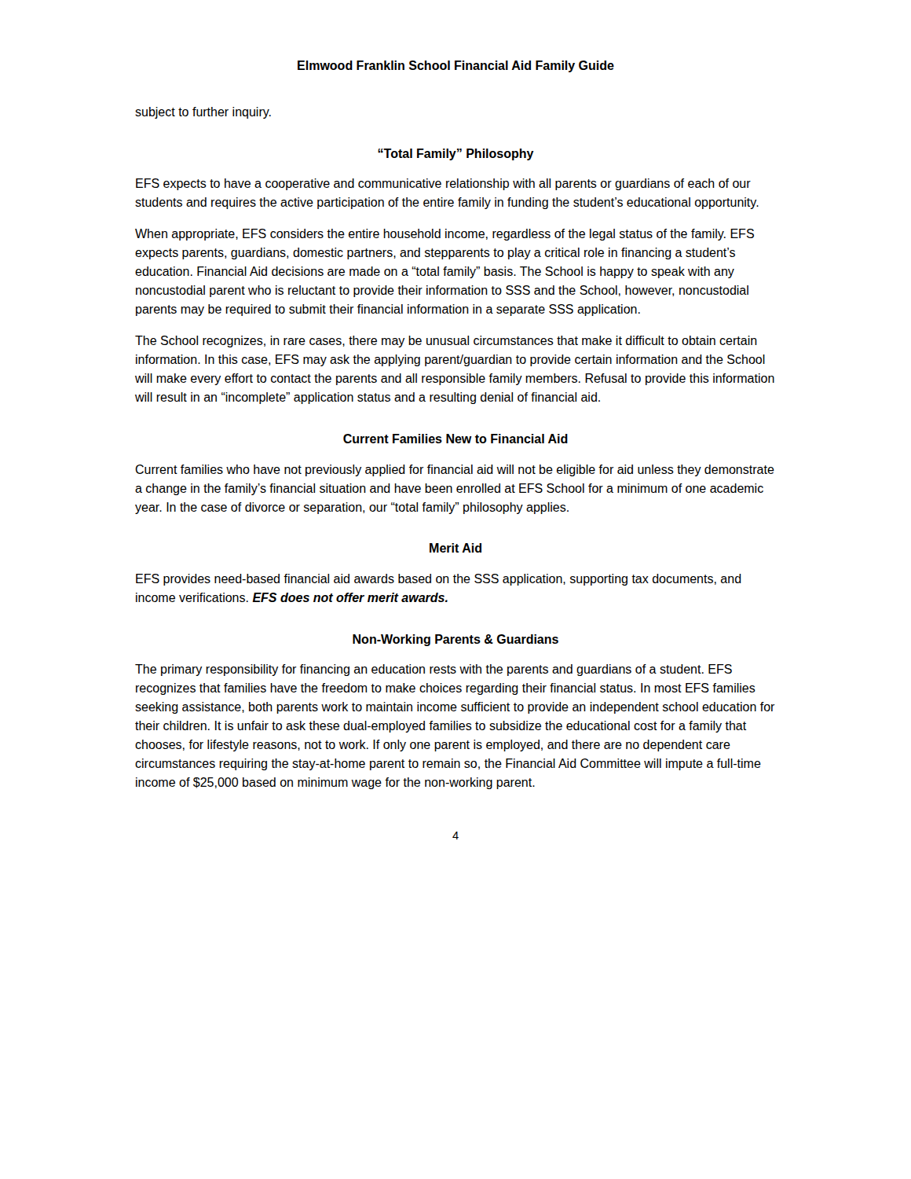Elmwood Franklin School Financial Aid Family Guide
subject to further inquiry.
“Total Family” Philosophy
EFS expects to have a cooperative and communicative relationship with all parents or guardians of each of our students and requires the active participation of the entire family in funding the student’s educational opportunity.
When appropriate, EFS considers the entire household income, regardless of the legal status of the family. EFS expects parents, guardians, domestic partners, and stepparents to play a critical role in financing a student’s education. Financial Aid decisions are made on a “total family” basis. The School is happy to speak with any noncustodial parent who is reluctant to provide their information to SSS and the School, however, noncustodial parents may be required to submit their financial information in a separate SSS application.
The School recognizes, in rare cases, there may be unusual circumstances that make it difficult to obtain certain information. In this case, EFS may ask the applying parent/guardian to provide certain information and the School will make every effort to contact the parents and all responsible family members. Refusal to provide this information will result in an “incomplete” application status and a resulting denial of financial aid.
Current Families New to Financial Aid
Current families who have not previously applied for financial aid will not be eligible for aid unless they demonstrate a change in the family’s financial situation and have been enrolled at EFS School for a minimum of one academic year. In the case of divorce or separation, our “total family” philosophy applies.
Merit Aid
EFS provides need-based financial aid awards based on the SSS application, supporting tax documents, and income verifications. EFS does not offer merit awards.
Non-Working Parents & Guardians
The primary responsibility for financing an education rests with the parents and guardians of a student. EFS recognizes that families have the freedom to make choices regarding their financial status. In most EFS families seeking assistance, both parents work to maintain income sufficient to provide an independent school education for their children. It is unfair to ask these dual-employed families to subsidize the educational cost for a family that chooses, for lifestyle reasons, not to work. If only one parent is employed, and there are no dependent care circumstances requiring the stay-at-home parent to remain so, the Financial Aid Committee will impute a full-time income of $25,000 based on minimum wage for the non-working parent.
4